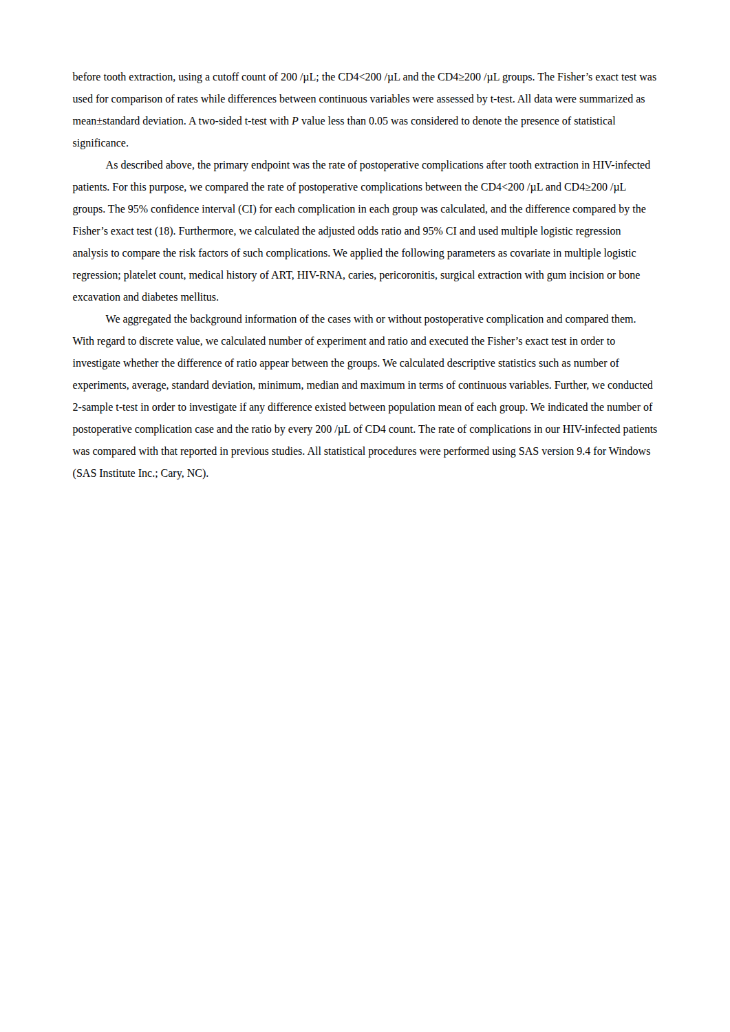before tooth extraction, using a cutoff count of 200 /µL; the CD4<200 /µL and the CD4≥200 /µL groups. The Fisher’s exact test was used for comparison of rates while differences between continuous variables were assessed by t-test. All data were summarized as mean±standard deviation. A two-sided t-test with P value less than 0.05 was considered to denote the presence of statistical significance.
As described above, the primary endpoint was the rate of postoperative complications after tooth extraction in HIV-infected patients. For this purpose, we compared the rate of postoperative complications between the CD4<200 /µL and CD4≥200 /µL groups. The 95% confidence interval (CI) for each complication in each group was calculated, and the difference compared by the Fisher’s exact test (18). Furthermore, we calculated the adjusted odds ratio and 95% CI and used multiple logistic regression analysis to compare the risk factors of such complications. We applied the following parameters as covariate in multiple logistic regression; platelet count, medical history of ART, HIV-RNA, caries, pericoronitis, surgical extraction with gum incision or bone excavation and diabetes mellitus.
We aggregated the background information of the cases with or without postoperative complication and compared them. With regard to discrete value, we calculated number of experiment and ratio and executed the Fisher’s exact test in order to investigate whether the difference of ratio appear between the groups. We calculated descriptive statistics such as number of experiments, average, standard deviation, minimum, median and maximum in terms of continuous variables. Further, we conducted 2-sample t-test in order to investigate if any difference existed between population mean of each group. We indicated the number of postoperative complication case and the ratio by every 200 /µL of CD4 count. The rate of complications in our HIV-infected patients was compared with that reported in previous studies. All statistical procedures were performed using SAS version 9.4 for Windows (SAS Institute Inc.; Cary, NC).